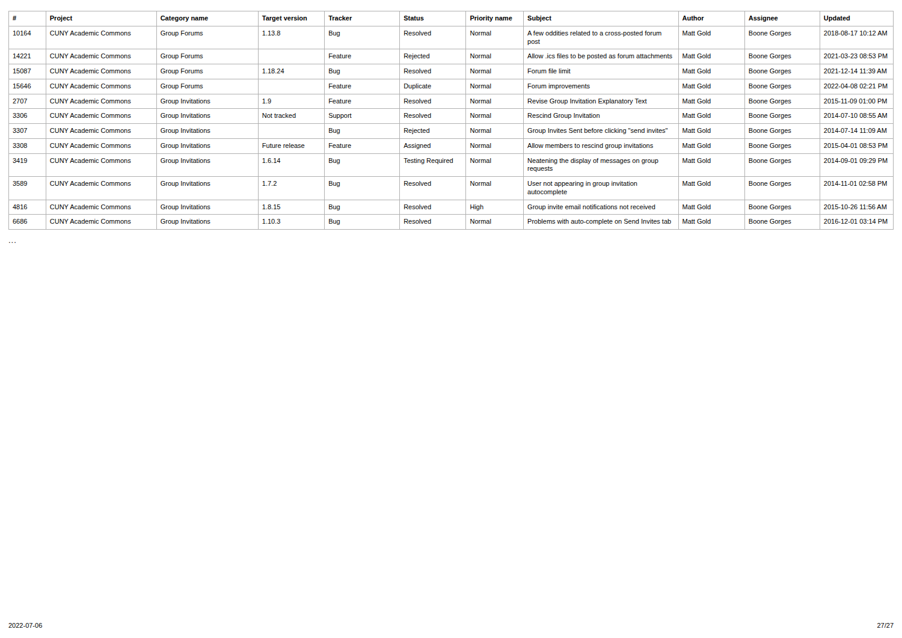| # | Project | Category name | Target version | Tracker | Status | Priority name | Subject | Author | Assignee | Updated |
| --- | --- | --- | --- | --- | --- | --- | --- | --- | --- | --- |
| 10164 | CUNY Academic Commons | Group Forums | 1.13.8 | Bug | Resolved | Normal | A few oddities related to a cross-posted forum post | Matt Gold | Boone Gorges | 2018-08-17 10:12 AM |
| 14221 | CUNY Academic Commons | Group Forums | | Feature | Rejected | Normal | Allow .ics files to be posted as forum attachments | Matt Gold | Boone Gorges | 2021-03-23 08:53 PM |
| 15087 | CUNY Academic Commons | Group Forums | 1.18.24 | Bug | Resolved | Normal | Forum file limit | Matt Gold | Boone Gorges | 2021-12-14 11:39 AM |
| 15646 | CUNY Academic Commons | Group Forums | | Feature | Duplicate | Normal | Forum improvements | Matt Gold | Boone Gorges | 2022-04-08 02:21 PM |
| 2707 | CUNY Academic Commons | Group Invitations | 1.9 | Feature | Resolved | Normal | Revise Group Invitation Explanatory Text | Matt Gold | Boone Gorges | 2015-11-09 01:00 PM |
| 3306 | CUNY Academic Commons | Group Invitations | Not tracked | Support | Resolved | Normal | Rescind Group Invitation | Matt Gold | Boone Gorges | 2014-07-10 08:55 AM |
| 3307 | CUNY Academic Commons | Group Invitations | | Bug | Rejected | Normal | Group Invites Sent before clicking "send invites" | Matt Gold | Boone Gorges | 2014-07-14 11:09 AM |
| 3308 | CUNY Academic Commons | Group Invitations | Future release | Feature | Assigned | Normal | Allow members to rescind group invitations | Matt Gold | Boone Gorges | 2015-04-01 08:53 PM |
| 3419 | CUNY Academic Commons | Group Invitations | 1.6.14 | Bug | Testing Required | Normal | Neatening the display of messages on group requests | Matt Gold | Boone Gorges | 2014-09-01 09:29 PM |
| 3589 | CUNY Academic Commons | Group Invitations | 1.7.2 | Bug | Resolved | Normal | User not appearing in group invitation autocomplete | Matt Gold | Boone Gorges | 2014-11-01 02:58 PM |
| 4816 | CUNY Academic Commons | Group Invitations | 1.8.15 | Bug | Resolved | High | Group invite email notifications not received | Matt Gold | Boone Gorges | 2015-10-26 11:56 AM |
| 6686 | CUNY Academic Commons | Group Invitations | 1.10.3 | Bug | Resolved | Normal | Problems with auto-complete on Send Invites tab | Matt Gold | Boone Gorges | 2016-12-01 03:14 PM |
...
2022-07-06 27/27